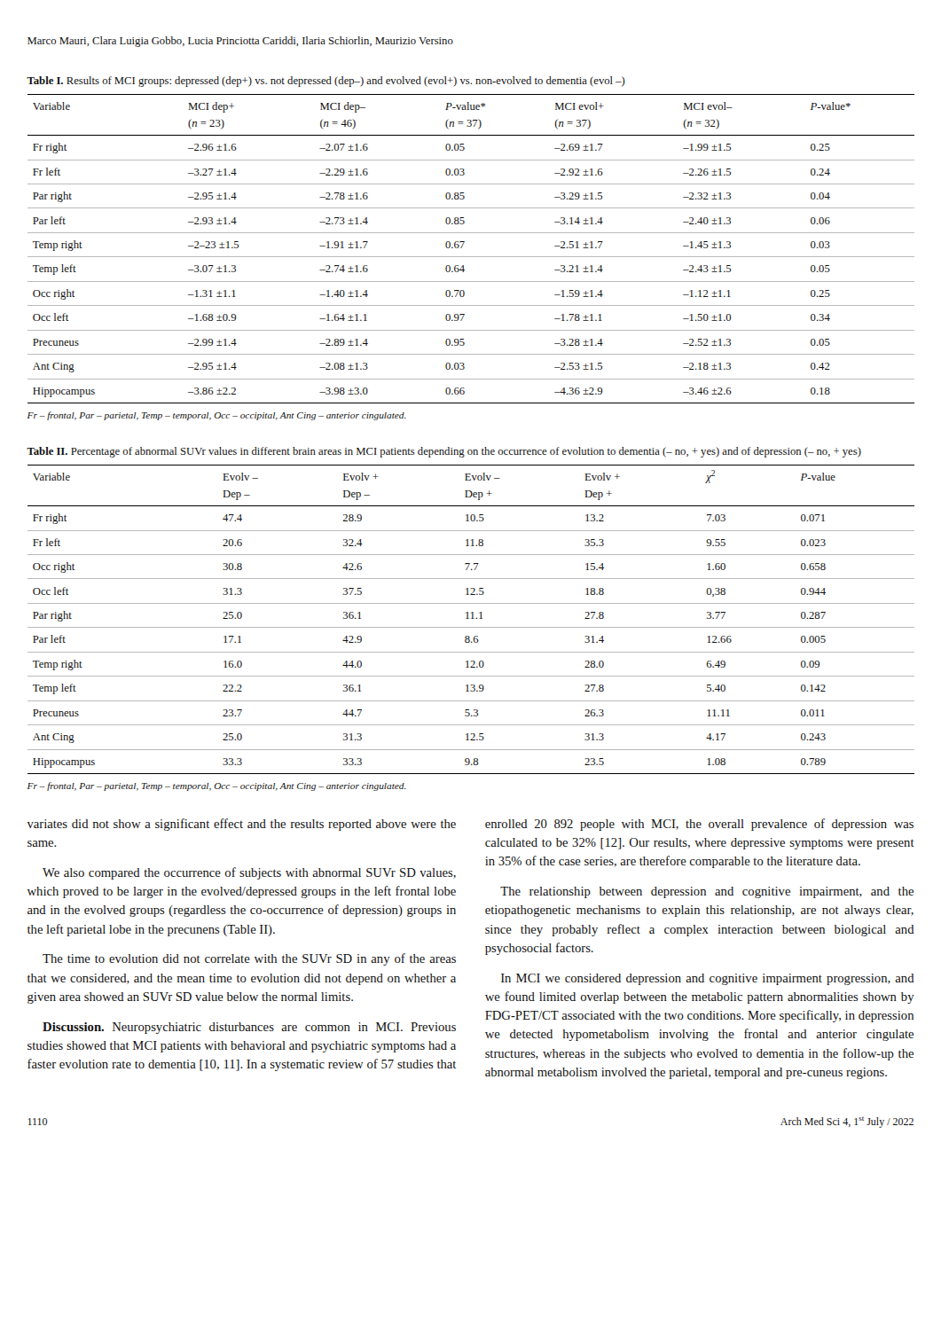Marco Mauri, Clara Luigia Gobbo, Lucia Princiotta Cariddi, Ilaria Schiorlin, Maurizio Versino
Table I. Results of MCI groups: depressed (dep+) vs. not depressed (dep–) and evolved (evol+) vs. non-evolved to dementia (evol –)
| Variable | MCI dep+ ( n = 23) | MCI dep– ( n = 46) | P -value* ( n = 37) | MCI evol+ ( n = 37) | MCI evol– ( n = 32) | P -value* |
| --- | --- | --- | --- | --- | --- | --- |
| Fr right | –2.96 ±1.6 | –2.07 ±1.6 | 0.05 | –2.69 ±1.7 | –1.99 ±1.5 | 0.25 |
| Fr left | –3.27 ±1.4 | –2.29 ±1.6 | 0.03 | –2.92 ±1.6 | –2.26 ±1.5 | 0.24 |
| Par right | –2.95 ±1.4 | –2.78 ±1.6 | 0.85 | –3.29 ±1.5 | –2.32 ±1.3 | 0.04 |
| Par left | –2.93 ±1.4 | –2.73 ±1.4 | 0.85 | –3.14 ±1.4 | –2.40 ±1.3 | 0.06 |
| Temp right | –2–23 ±1.5 | –1.91 ±1.7 | 0.67 | –2.51 ±1.7 | –1.45 ±1.3 | 0.03 |
| Temp left | –3.07 ±1.3 | –2.74 ±1.6 | 0.64 | –3.21 ±1.4 | –2.43 ±1.5 | 0.05 |
| Occ right | –1.31 ±1.1 | –1.40 ±1.4 | 0.70 | –1.59 ±1.4 | –1.12 ±1.1 | 0.25 |
| Occ left | –1.68 ±0.9 | –1.64 ±1.1 | 0.97 | –1.78 ±1.1 | –1.50 ±1.0 | 0.34 |
| Precuneus | –2.99 ±1.4 | –2.89 ±1.4 | 0.95 | –3.28 ±1.4 | –2.52 ±1.3 | 0.05 |
| Ant Cing | –2.95 ±1.4 | –2.08 ±1.3 | 0.03 | –2.53 ±1.5 | –2.18 ±1.3 | 0.42 |
| Hippocampus | –3.86 ±2.2 | –3.98 ±3.0 | 0.66 | –4.36 ±2.9 | –3.46 ±2.6 | 0.18 |
Fr – frontal, Par – parietal, Temp – temporal, Occ – occipital, Ant Cing – anterior cingulated.
Table II. Percentage of abnormal SUVr values in different brain areas in MCI patients depending on the occurrence of evolution to dementia (– no, + yes) and of depression (– no, + yes)
| Variable | Evolv – Dep – | Evolv + Dep – | Evolv – Dep + | Evolv + Dep + | χ 2 | P -value |
| --- | --- | --- | --- | --- | --- | --- |
| Fr right | 47.4 | 28.9 | 10.5 | 13.2 | 7.03 | 0.071 |
| Fr left | 20.6 | 32.4 | 11.8 | 35.3 | 9.55 | 0.023 |
| Occ right | 30.8 | 42.6 | 7.7 | 15.4 | 1.60 | 0.658 |
| Occ left | 31.3 | 37.5 | 12.5 | 18.8 | 0,38 | 0.944 |
| Par right | 25.0 | 36.1 | 11.1 | 27.8 | 3.77 | 0.287 |
| Par left | 17.1 | 42.9 | 8.6 | 31.4 | 12.66 | 0.005 |
| Temp right | 16.0 | 44.0 | 12.0 | 28.0 | 6.49 | 0.09 |
| Temp left | 22.2 | 36.1 | 13.9 | 27.8 | 5.40 | 0.142 |
| Precuneus | 23.7 | 44.7 | 5.3 | 26.3 | 11.11 | 0.011 |
| Ant Cing | 25.0 | 31.3 | 12.5 | 31.3 | 4.17 | 0.243 |
| Hippocampus | 33.3 | 33.3 | 9.8 | 23.5 | 1.08 | 0.789 |
Fr – frontal, Par – parietal, Temp – temporal, Occ – occipital, Ant Cing – anterior cingulated.
variates did not show a significant effect and the results reported above were the same.
We also compared the occurrence of subjects with abnormal SUVr SD values, which proved to be larger in the evolved/depressed groups in the left frontal lobe and in the evolved groups (regardless the co-occurrence of depression) groups in the left parietal lobe in the precunens (Table II).
The time to evolution did not correlate with the SUVr SD in any of the areas that we considered, and the mean time to evolution did not depend on whether a given area showed an SUVr SD value below the normal limits.
Discussion. Neuropsychiatric disturbances are common in MCI. Previous studies showed that MCI patients with behavioral and psychiatric symptoms had a faster evolution rate to dementia [10, 11]. In a systematic review of 57 studies that enrolled 20 892 people with MCI, the overall prev­alence of depression was calculated to be 32% [12]. Our results, where depressive symptoms were present in 35% of the case series, are therefore comparable to the literature data.
The relationship between depression and cognitive impairment, and the etiopathogenetic mechanisms to explain this relationship, are not always clear, since they probably reflect a complex interaction between biological and psychosocial factors.
In MCI we considered depression and cognitive impairment progression, and we found limited overlap between the metabolic pattern abnormalities shown by FDG-PET/CT associated with the two conditions. More specifically, in depression we detected hypometabolism involving the frontal and anterior cingulate structures, whereas in the subjects who evolved to dementia in the follow-up the abnormal metabolism involved the parietal, temporal and pre-cuneus regions.
1110 Arch Med Sci 4, 1st July / 2022